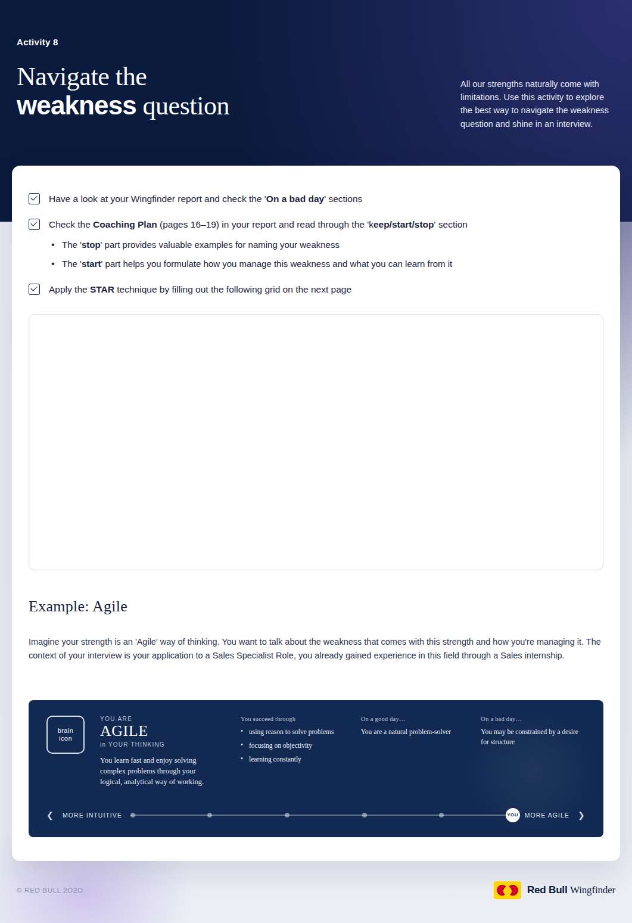Activity 8
Navigate the
weakness question
All our strengths naturally come with limitations. Use this activity to explore the best way to navigate the weakness question and shine in an interview.
Have a look at your Wingfinder report and check the 'On a bad day' sections
Check the Coaching Plan (pages 16–19) in your report and read through the 'keep/start/stop' section
The 'stop' part provides valuable examples for naming your weakness
The 'start' part helps you formulate how you manage this weakness and what you can learn from it
Apply the STAR technique by filling out the following grid on the next page
Example: Agile
Imagine your strength is an 'Agile' way of thinking. You want to talk about the weakness that comes with this strength and how you're managing it. The context of your interview is your application to a Sales Specialist Role, you already gained experience in this field through a Sales internship.
brain
icon
YOU ARE
AGILE
in YOUR THINKING
You learn fast and enjoy solving complex problems through your logical, analytical way of working.
You succeed through
using reason to solve problems
focusing on objectivity
learning constantly
On a good day…
You are a natural problem-solver
On a bad day…
You may be constrained by a desire for structure
❮ MORE INTUITIVE
YOU
MORE AGILE ❯
© RED BULL 2O2O
Red Bull Wingfinder